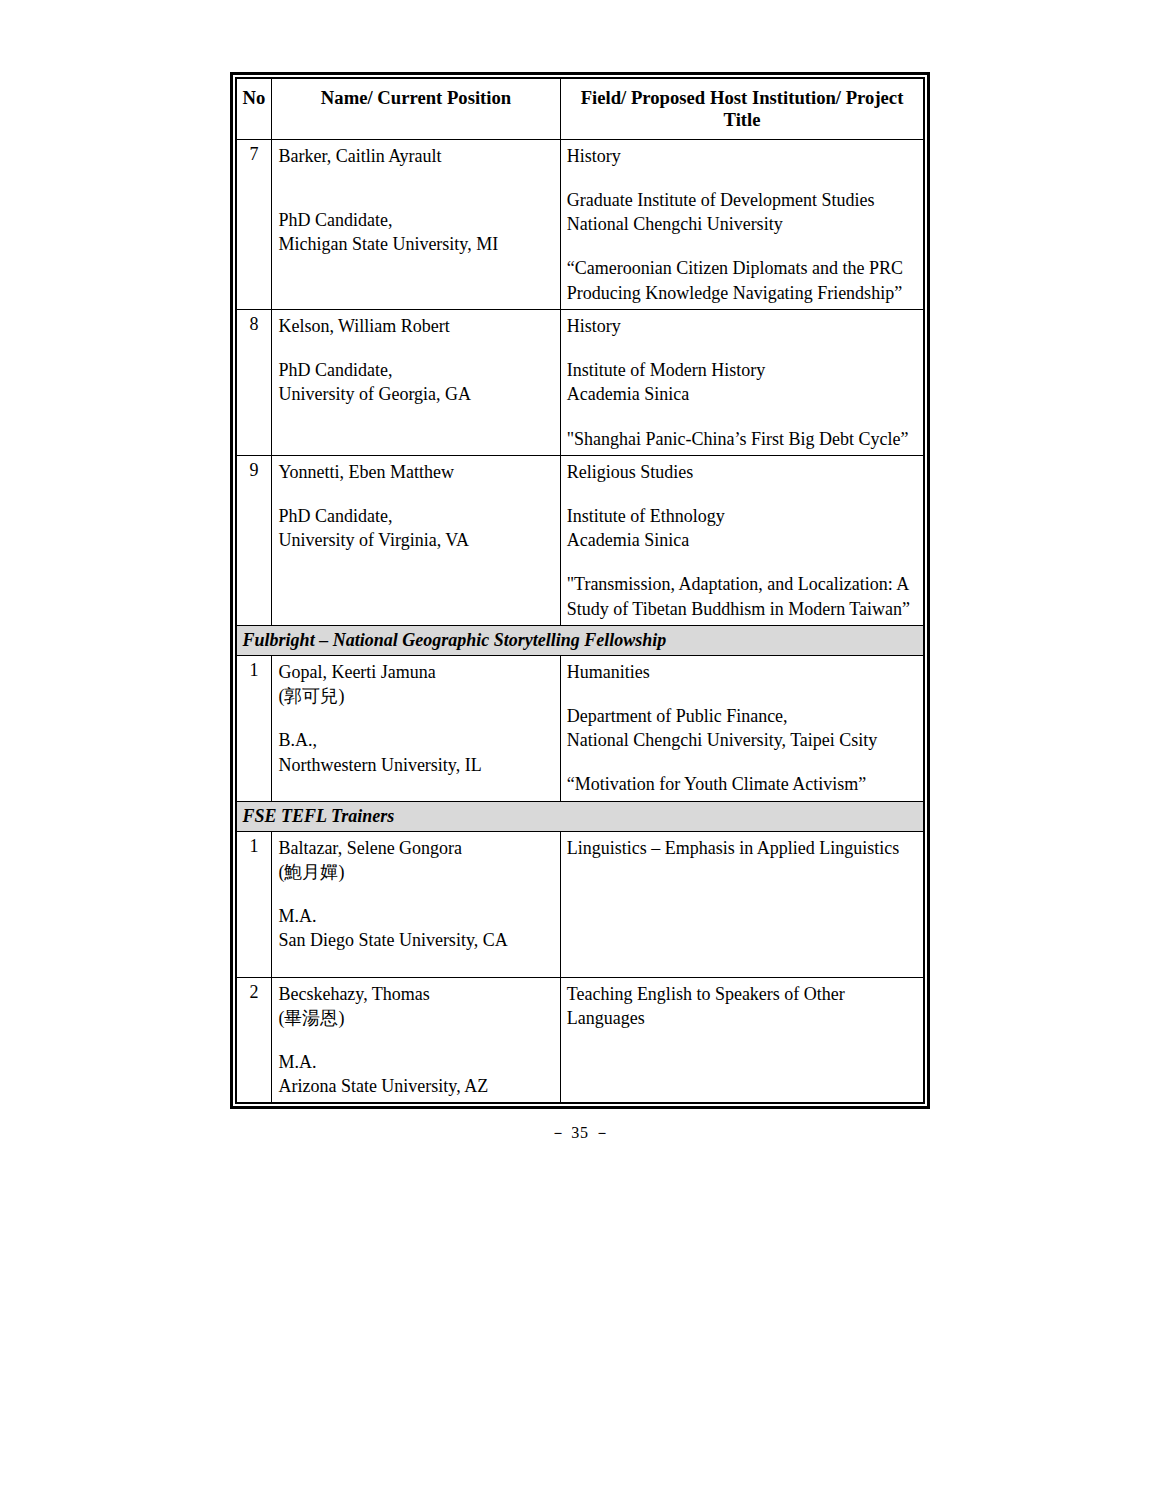| No | Name/ Current Position | Field/ Proposed Host Institution/ Project Title |
| --- | --- | --- |
| 7 | Barker, Caitlin Ayrault PhD Candidate, Michigan State University, MI | History Graduate Institute of Development Studies National Chengchi University “Cameroonian Citizen Diplomats and the PRC Producing Knowledge Navigating Friendship” |
| 8 | Kelson, William Robert PhD Candidate, University of Georgia, GA | History Institute of Modern History Academia Sinica "Shanghai Panic-China’s First Big Debt Cycle” |
| 9 | Yonnetti, Eben Matthew PhD Candidate, University of Virginia, VA | Religious Studies Institute of Ethnology Academia Sinica "Transmission, Adaptation, and Localization: A Study of Tibetan Buddhism in Modern Taiwan” |
| Fulbright – National Geographic Storytelling Fellowship |
| 1 | Gopal, Keerti Jamuna ( 郭可兒 ) B.A., Northwestern University, IL | Humanities Department of Public Finance, National Chengchi University, Taipei Csity “Motivation for Youth Climate Activism” |
| FSE TEFL Trainers |
| 1 | Baltazar, Selene Gongora ( 鮑月嬋 ) M.A. San Diego State University, CA | Linguistics – Emphasis in Applied Linguistics |
| 2 | Becskehazy, Thomas ( 畢湯恩 ) M.A. Arizona State University, AZ | Teaching English to Speakers of Other Languages |
－ 35 －